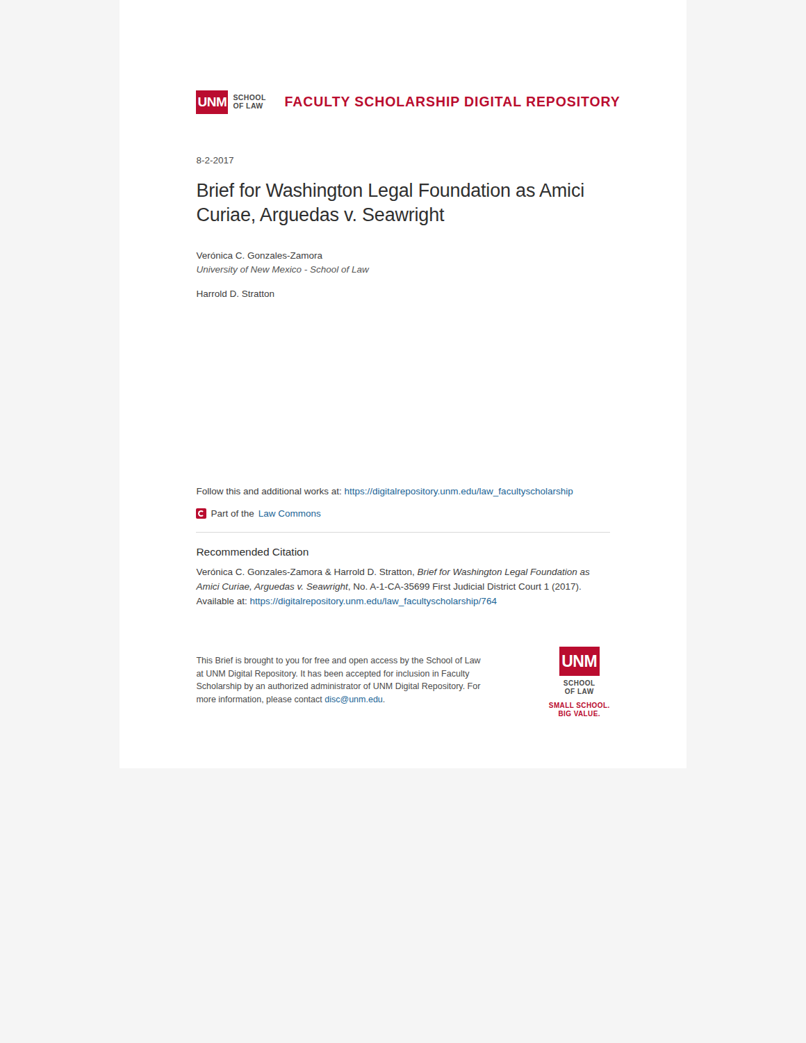UNM
School
of Law
Faculty Scholarship Digital Repository
8-2-2017
Brief for Washington Legal Foundation as Amici Curiae, Arguedas v. Seawright
Verónica C. Gonzales-Zamora University of New Mexico - School of Law
Harrold D. Stratton
Follow this and additional works at: https://digitalrepository.unm.edu/law_facultyscholarship
Part of the Law Commons
Recommended Citation
Verónica C. Gonzales-Zamora & Harrold D. Stratton, Brief for Washington Legal Foundation as Amici Curiae, Arguedas v. Seawright, No. A-1-CA-35699 First Judicial District Court 1 (2017).
Available at: https://digitalrepository.unm.edu/law_facultyscholarship/764
This Brief is brought to you for free and open access by the School of Law at UNM Digital Repository. It has been accepted for inclusion in Faculty Scholarship by an authorized administrator of UNM Digital Repository. For more information, please contact disc@unm.edu.
UNM
School
of Law
Small School.
Big Value.